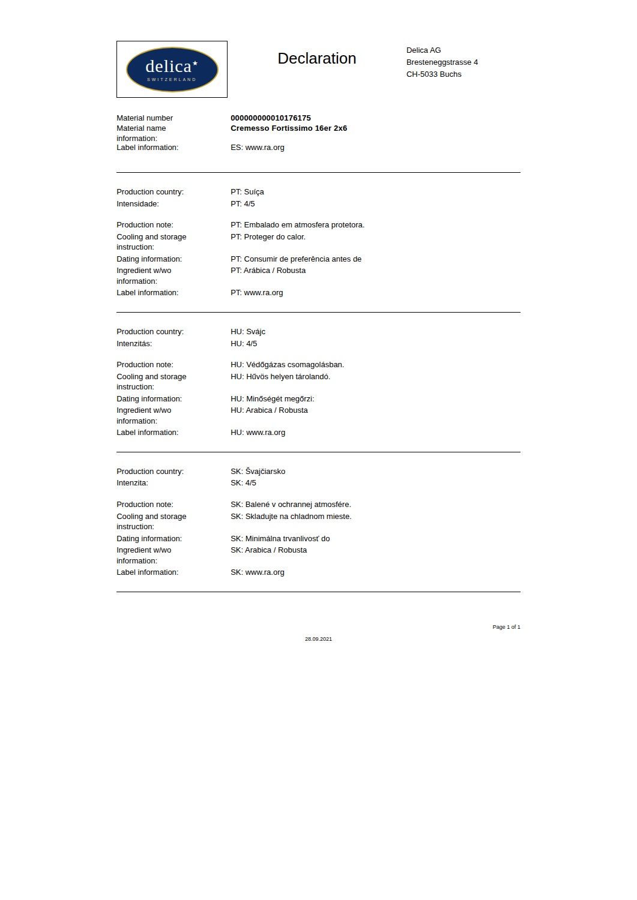delica★
SWITZERLAND
Declaration
Delica AG
Bresteneggstrasse 4
CH-5033 Buchs
Material number 000000000010176175
Material name Cremesso Fortissimo 16er 2x6
information:
Label information: ES: www.ra.org
| Production country: | PT: Suíça |
| Intensidade: | PT: 4/5 |
| Production note: | PT: Embalado em atmosfera protetora. |
| Cooling and storage instruction: | PT: Proteger do calor. |
| Dating information: | PT: Consumir de preferência antes de |
| Ingredient w/wo information: | PT: Arábica / Robusta |
| Label information: | PT: www.ra.org |
| Production country: | HU: Svájc |
| Intenzitás: | HU: 4/5 |
| Production note: | HU: Védőgázas csomagolásban. |
| Cooling and storage instruction: | HU: Hűvös helyen tárolandó. |
| Dating information: | HU: Minőségét megőrzi: |
| Ingredient w/wo information: | HU: Arabica / Robusta |
| Label information: | HU: www.ra.org |
| Production country: | SK: Švajčiarsko |
| Intenzita: | SK: 4/5 |
| Production note: | SK: Balené v ochrannej atmosfére. |
| Cooling and storage instruction: | SK: Skladujte na chladnom mieste. |
| Dating information: | SK: Minimálna trvanlivosť do |
| Ingredient w/wo information: | SK: Arabica / Robusta |
| Label information: | SK: www.ra.org |
Page 1 of 1
28.09.2021